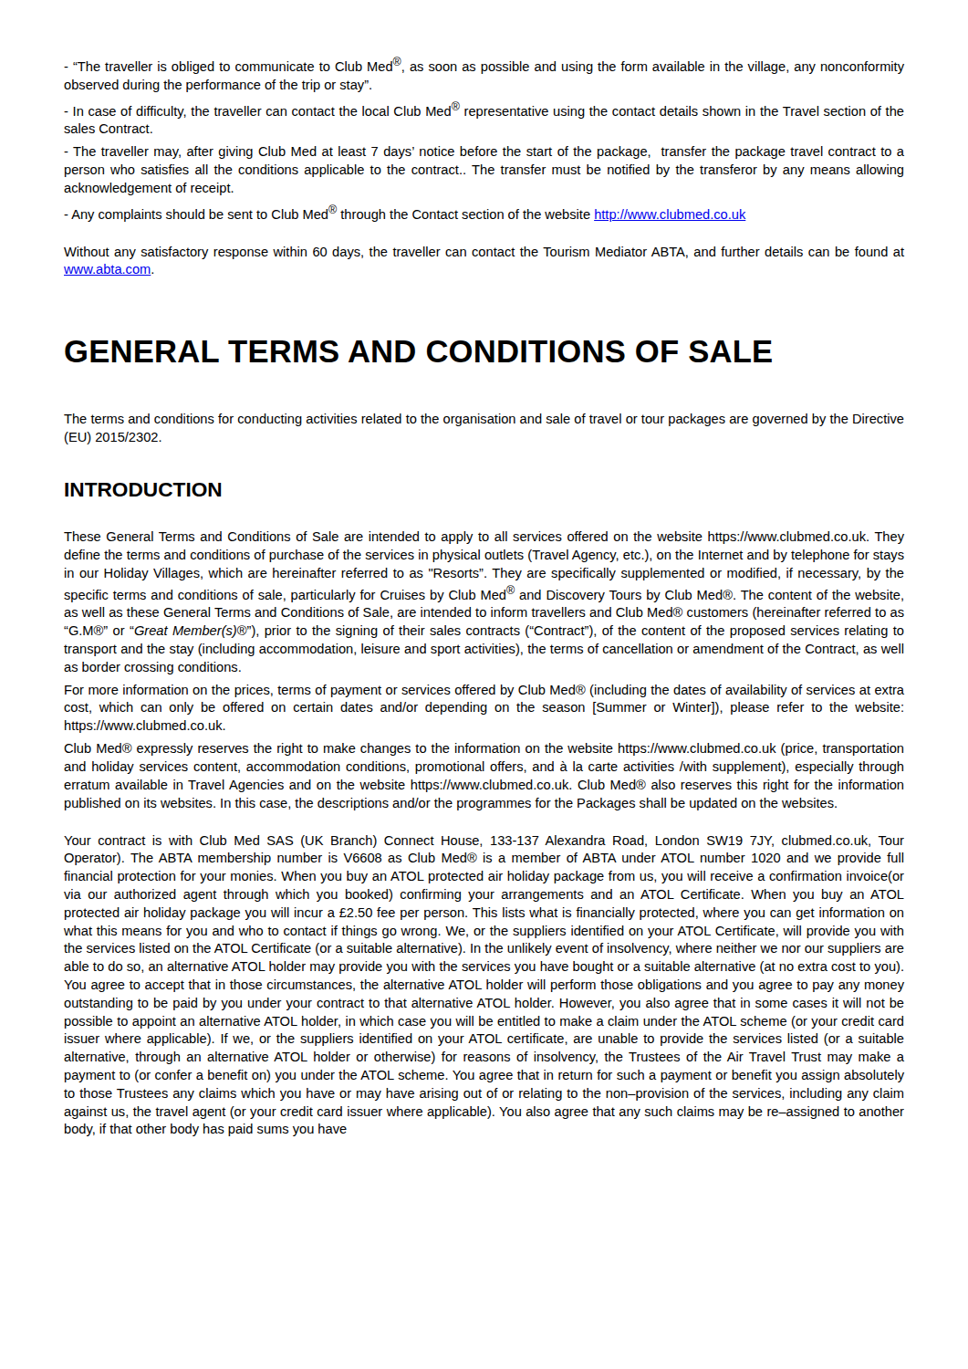- “The traveller is obliged to communicate to Club Med®, as soon as possible and using the form available in the village, any nonconformity observed during the performance of the trip or stay”.
- In case of difficulty, the traveller can contact the local Club Med® representative using the contact details shown in the Travel section of the sales Contract.
- The traveller may, after giving Club Med at least 7 days’ notice before the start of the package, transfer the package travel contract to a person who satisfies all the conditions applicable to the contract.. The transfer must be notified by the transferor by any means allowing acknowledgement of receipt.
- Any complaints should be sent to Club Med® through the Contact section of the website http://www.clubmed.co.uk
Without any satisfactory response within 60 days, the traveller can contact the Tourism Mediator ABTA, and further details can be found at www.abta.com.
GENERAL TERMS AND CONDITIONS OF SALE
The terms and conditions for conducting activities related to the organisation and sale of travel or tour packages are governed by the Directive (EU) 2015/2302.
INTRODUCTION
These General Terms and Conditions of Sale are intended to apply to all services offered on the website https://www.clubmed.co.uk. They define the terms and conditions of purchase of the services in physical outlets (Travel Agency, etc.), on the Internet and by telephone for stays in our Holiday Villages, which are hereinafter referred to as "Resorts”. They are specifically supplemented or modified, if necessary, by the specific terms and conditions of sale, particularly for Cruises by Club Med® and Discovery Tours by Club Med®. The content of the website, as well as these General Terms and Conditions of Sale, are intended to inform travellers and Club Med® customers (hereinafter referred to as “G.M®” or “Great Member(s)®”), prior to the signing of their sales contracts (“Contract”), of the content of the proposed services relating to transport and the stay (including accommodation, leisure and sport activities), the terms of cancellation or amendment of the Contract, as well as border crossing conditions.
For more information on the prices, terms of payment or services offered by Club Med® (including the dates of availability of services at extra cost, which can only be offered on certain dates and/or depending on the season [Summer or Winter]), please refer to the website: https://www.clubmed.co.uk.
Club Med® expressly reserves the right to make changes to the information on the website https://www.clubmed.co.uk (price, transportation and holiday services content, accommodation conditions, promotional offers, and à la carte activities /with supplement), especially through erratum available in Travel Agencies and on the website https://www.clubmed.co.uk. Club Med® also reserves this right for the information published on its websites. In this case, the descriptions and/or the programmes for the Packages shall be updated on the websites.
Your contract is with Club Med SAS (UK Branch) Connect House, 133-137 Alexandra Road, London SW19 7JY, clubmed.co.uk, Tour Operator). The ABTA membership number is V6608 as Club Med® is a member of ABTA under ATOL number 1020 and we provide full financial protection for your monies. When you buy an ATOL protected air holiday package from us, you will receive a confirmation invoice(or via our authorized agent through which you booked) confirming your arrangements and an ATOL Certificate. When you buy an ATOL protected air holiday package you will incur a £2.50 fee per person. This lists what is financially protected, where you can get information on what this means for you and who to contact if things go wrong. We, or the suppliers identified on your ATOL Certificate, will provide you with the services listed on the ATOL Certificate (or a suitable alternative). In the unlikely event of insolvency, where neither we nor our suppliers are able to do so, an alternative ATOL holder may provide you with the services you have bought or a suitable alternative (at no extra cost to you). You agree to accept that in those circumstances, the alternative ATOL holder will perform those obligations and you agree to pay any money outstanding to be paid by you under your contract to that alternative ATOL holder. However, you also agree that in some cases it will not be possible to appoint an alternative ATOL holder, in which case you will be entitled to make a claim under the ATOL scheme (or your credit card issuer where applicable). If we, or the suppliers identified on your ATOL certificate, are unable to provide the services listed (or a suitable alternative, through an alternative ATOL holder or otherwise) for reasons of insolvency, the Trustees of the Air Travel Trust may make a payment to (or confer a benefit on) you under the ATOL scheme. You agree that in return for such a payment or benefit you assign absolutely to those Trustees any claims which you have or may have arising out of or relating to the non–provision of the services, including any claim against us, the travel agent (or your credit card issuer where applicable). You also agree that any such claims may be re–assigned to another body, if that other body has paid sums you have